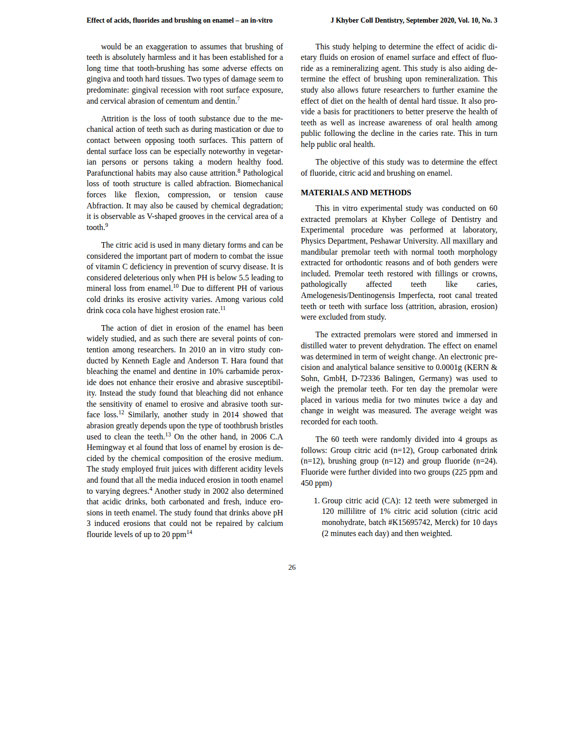Effect of acids, fluorides and brushing on enamel – an in-vitro
J Khyber Coll Dentistry, September 2020, Vol. 10, No. 3
would be an exaggeration to assumes that brushing of teeth is absolutely harmless and it has been established for a long time that tooth-brushing has some adverse effects on gingiva and tooth hard tissues. Two types of damage seem to predominate: gingival recession with root surface exposure, and cervical abrasion of cementum and dentin.7
Attrition is the loss of tooth substance due to the mechanical action of teeth such as during mastication or due to contact between opposing tooth surfaces. This pattern of dental surface loss can be especially noteworthy in vegetarian persons or persons taking a modern healthy food. Parafunctional habits may also cause attrition.8 Pathological loss of tooth structure is called abfraction. Biomechanical forces like flexion, compression, or tension cause Abfraction. It may also be caused by chemical degradation; it is observable as V-shaped grooves in the cervical area of a tooth.9
The citric acid is used in many dietary forms and can be considered the important part of modern to combat the issue of vitamin C deficiency in prevention of scurvy disease. It is considered deleterious only when PH is below 5.5 leading to mineral loss from enamel.10 Due to different PH of various cold drinks its erosive activity varies. Among various cold drink coca cola have highest erosion rate.11
The action of diet in erosion of the enamel has been widely studied, and as such there are several points of contention among researchers. In 2010 an in vitro study conducted by Kenneth Eagle and Anderson T. Hara found that bleaching the enamel and dentine in 10% carbamide peroxide does not enhance their erosive and abrasive susceptibility. Instead the study found that bleaching did not enhance the sensitivity of enamel to erosive and abrasive tooth surface loss.12 Similarly, another study in 2014 showed that abrasion greatly depends upon the type of toothbrush bristles used to clean the teeth.13 On the other hand, in 2006 C.A Hemingway et al found that loss of enamel by erosion is decided by the chemical composition of the erosive medium. The study employed fruit juices with different acidity levels and found that all the media induced erosion in tooth enamel to varying degrees.4 Another study in 2002 also determined that acidic drinks, both carbonated and fresh, induce erosions in teeth enamel. The study found that drinks above pH 3 induced erosions that could not be repaired by calcium flouride levels of up to 20 ppm14
This study helping to determine the effect of acidic dietary fluids on erosion of enamel surface and effect of fluoride as a remineralizing agent. This study is also aiding determine the effect of brushing upon remineralization. This study also allows future researchers to further examine the effect of diet on the health of dental hard tissue. It also provide a basis for practitioners to better preserve the health of teeth as well as increase awareness of oral health among public following the decline in the caries rate. This in turn help public oral health.
The objective of this study was to determine the effect of fluoride, citric acid and brushing on enamel.
MATERIALS AND METHODS
This in vitro experimental study was conducted on 60 extracted premolars at Khyber College of Dentistry and Experimental procedure was performed at laboratory, Physics Department, Peshawar University. All maxillary and mandibular premolar teeth with normal tooth morphology extracted for orthodontic reasons and of both genders were included. Premolar teeth restored with fillings or crowns, pathologically affected teeth like caries, Amelogenesis/Dentinogensis Imperfecta, root canal treated teeth or teeth with surface loss (attrition, abrasion, erosion) were excluded from study.
The extracted premolars were stored and immersed in distilled water to prevent dehydration. The effect on enamel was determined in term of weight change. An electronic precision and analytical balance sensitive to 0.0001g (KERN & Sohn, GmbH, D-72336 Balingen, Germany) was used to weigh the premolar teeth. For ten day the premolar were placed in various media for two minutes twice a day and change in weight was measured. The average weight was recorded for each tooth.
The 60 teeth were randomly divided into 4 groups as follows: Group citric acid (n=12), Group carbonated drink (n=12), brushing group (n=12) and group fluoride (n=24). Fluoride were further divided into two groups (225 ppm and 450 ppm)
Group citric acid (CA): 12 teeth were submerged in 120 millilitre of 1% citric acid solution (citric acid monohydrate, batch #K15695742, Merck) for 10 days (2 minutes each day) and then weighted.
26